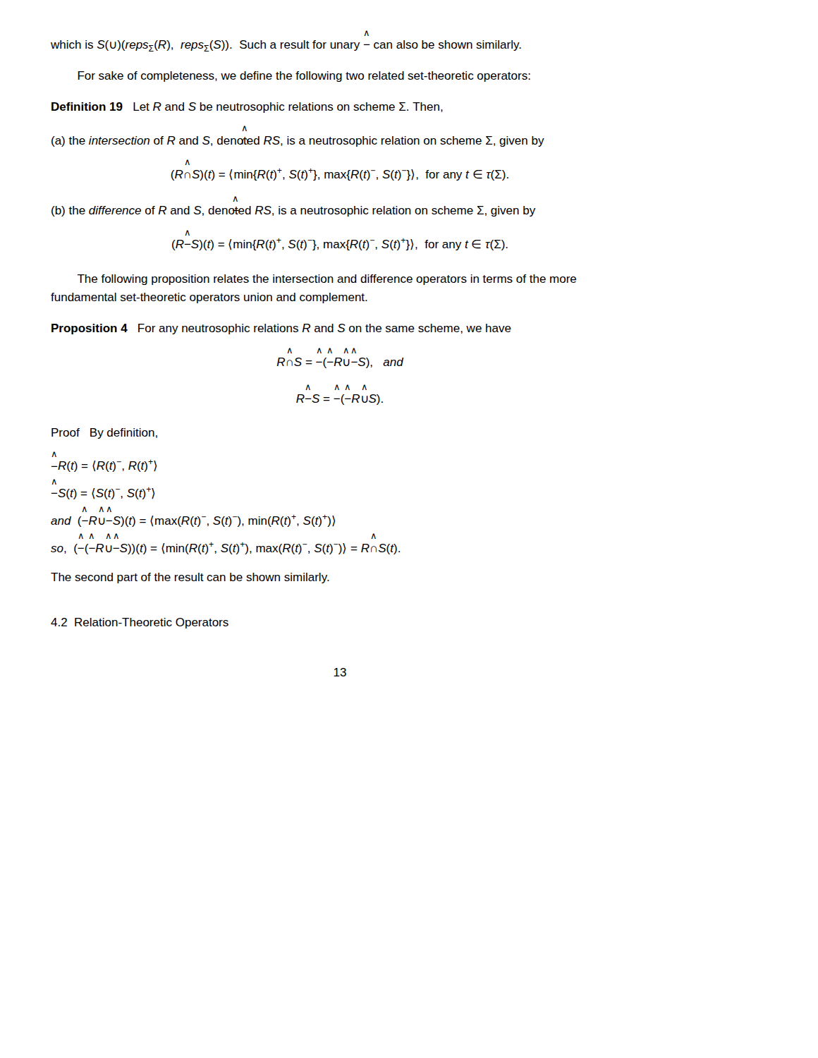which is S(∪)(repsΣ(R), repsΣ(S)). Such a result for unary ∧− can also be shown similarly.
For sake of completeness, we define the following two related set-theoretic operators:
Definition 19 Let R and S be neutrosophic relations on scheme Σ. Then,
(a) the intersection of R and S, denoted R∧∩S, is a neutrosophic relation on scheme Σ, given by
(R∧∩S)(t) = ⟨min{R(t)+, S(t)+}, max{R(t)−, S(t)−}⟩, for any t ∈ τ(Σ).
(b) the difference of R and S, denoted R∧−S, is a neutrosophic relation on scheme Σ, given by
(R∧−S)(t) = ⟨min{R(t)+, S(t)−}, max{R(t)−, S(t)+}⟩, for any t ∈ τ(Σ).
The following proposition relates the intersection and difference operators in terms of the more fundamental set-theoretic operators union and complement.
Proposition 4 For any neutrosophic relations R and S on the same scheme, we have
R∧∩S = ∧−(∧−R∧∪∧−S), and
R∧−S = ∧−(∧−R∧∪S).
Proof By definition,
∧−R(t) = ⟨R(t)−, R(t)+⟩ ∧−S(t) = ⟨S(t)−, S(t)+⟩ and (∧−R∧∪∧−S)(t) = ⟨max(R(t)−, S(t)−), min(R(t)+, S(t)+)⟩ so, (∧−(∧−R∧∪∧−S))(t) = ⟨min(R(t)+, S(t)+), max(R(t)−, S(t)−)⟩ = R∧∩S(t).
The second part of the result can be shown similarly.
4.2 Relation-Theoretic Operators
13